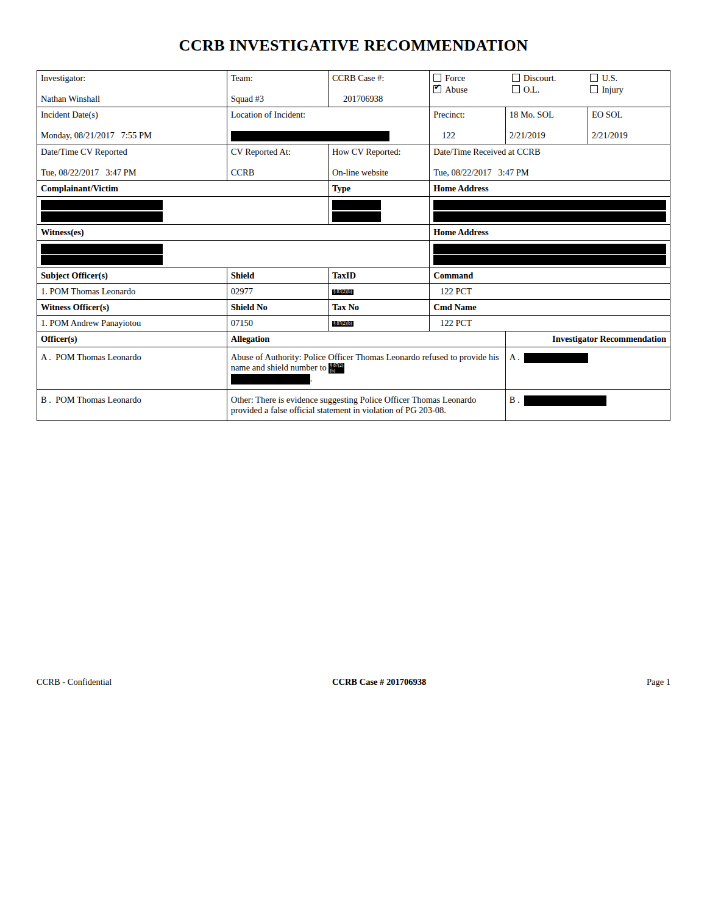CCRB INVESTIGATIVE RECOMMENDATION
| Investigator: Nathan Winshall | Team: Squad #3 | CCRB Case #: 201706938 | Force Discourt. U.S. Abuse O.L. Injury |
| Incident Date(s) Monday, 08/21/2017 7:55 PM | Location of Incident: | Precinct: 122 | 18 Mo. SOL 2/21/2019 | EO SOL 2/21/2019 |
| Date/Time CV Reported Tue, 08/22/2017 3:47 PM | CV Reported At: CCRB | How CV Reported: On-line website | Date/Time Received at CCRB Tue, 08/22/2017 3:47 PM |
| Complainant/Victim | Type | Home Address |
| Witness(es) | Home Address |
| Subject Officer(s) | Shield | TaxID | Command |
| 1. POM Thomas Leonardo | 02977 | § 87(2)(b) | 122 PCT |
| Witness Officer(s) | Shield No | Tax No | Cmd Name |
| 1. POM Andrew Panayiotou | 07150 | § 87(2)(b) | 122 PCT |
| Officer(s) | Allegation | Investigator Recommendation |
| A . POM Thomas Leonardo | Abuse of Authority: Police Officer Thomas Leonardo refused to provide his name and shield number to § 87(2) (b) . | A . |
| B . POM Thomas Leonardo | Other: There is evidence suggesting Police Officer Thomas Leonardo provided a false official statement in violation of PG 203-08. | B . |
CCRB - Confidential
CCRB Case # 201706938
Page 1